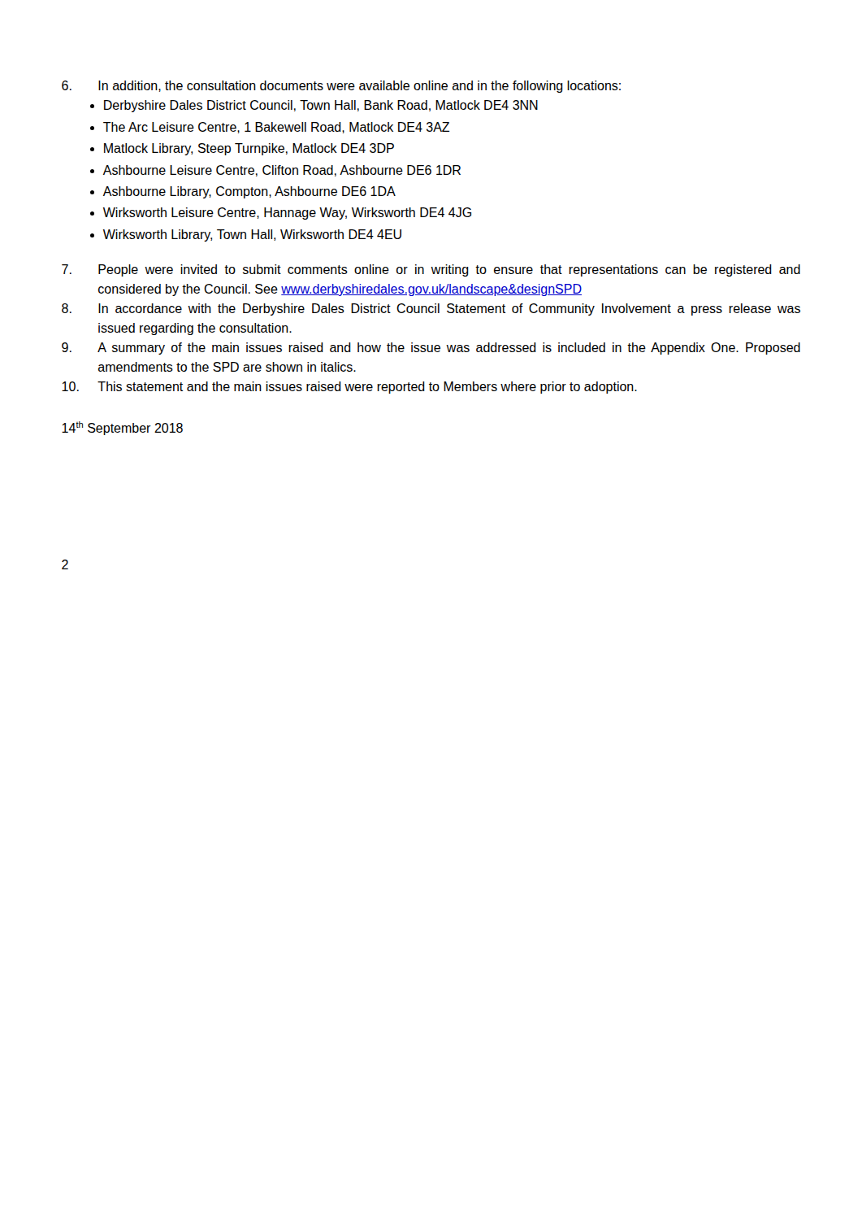6.
In addition, the consultation documents were available online and in the following locations:
Derbyshire Dales District Council, Town Hall, Bank Road, Matlock DE4 3NN
The Arc Leisure Centre, 1 Bakewell Road, Matlock DE4 3AZ
Matlock Library, Steep Turnpike, Matlock DE4 3DP
Ashbourne Leisure Centre, Clifton Road, Ashbourne DE6 1DR
Ashbourne Library, Compton, Ashbourne DE6 1DA
Wirksworth Leisure Centre, Hannage Way, Wirksworth DE4 4JG
Wirksworth Library, Town Hall, Wirksworth DE4 4EU
7.
People were invited to submit comments online or in writing to ensure that representations can be registered and considered by the Council. See www.derbyshiredales.gov.uk/landscape&designSPD
8.
In accordance with the Derbyshire Dales District Council Statement of Community Involvement a press release was issued regarding the consultation.
9.
A summary of the main issues raised and how the issue was addressed is included in the Appendix One. Proposed amendments to the SPD are shown in italics.
10.
This statement and the main issues raised were reported to Members where prior to adoption.
14th September 2018
2